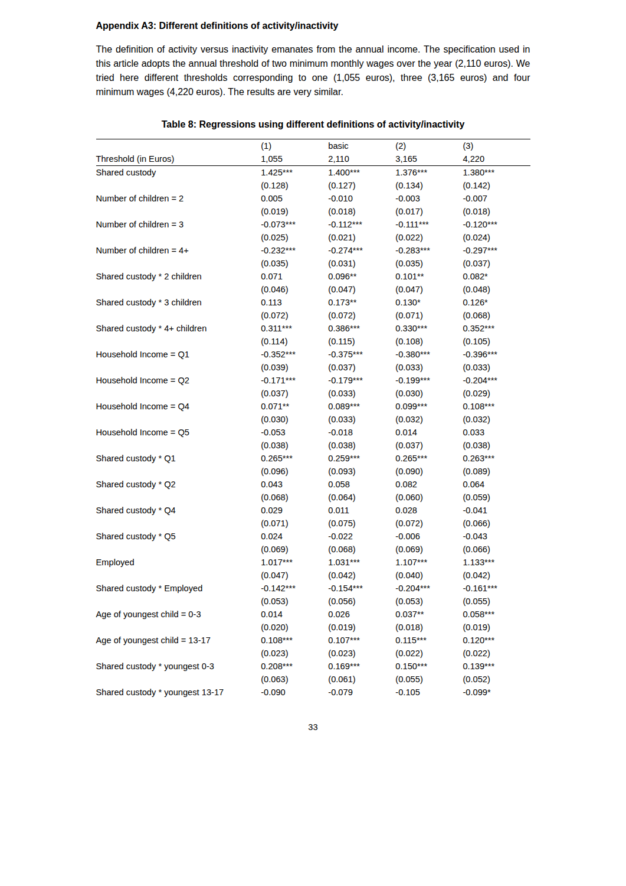Appendix A3: Different definitions of activity/inactivity
The definition of activity versus inactivity emanates from the annual income. The specification used in this article adopts the annual threshold of two minimum monthly wages over the year (2,110 euros). We tried here different thresholds corresponding to one (1,055 euros), three (3,165 euros) and four minimum wages (4,220 euros). The results are very similar.
Table 8: Regressions using different definitions of activity/inactivity
| | (1) | basic | (2) | (3) |
| --- | --- | --- | --- | --- |
| Threshold (in Euros) | 1,055 | 2,110 | 3,165 | 4,220 |
| Shared custody | 1.425*** | 1.400*** | 1.376*** | 1.380*** |
| | (0.128) | (0.127) | (0.134) | (0.142) |
| Number of children = 2 | 0.005 | -0.010 | -0.003 | -0.007 |
| | (0.019) | (0.018) | (0.017) | (0.018) |
| Number of children = 3 | -0.073*** | -0.112*** | -0.111*** | -0.120*** |
| | (0.025) | (0.021) | (0.022) | (0.024) |
| Number of children = 4+ | -0.232*** | -0.274*** | -0.283*** | -0.297*** |
| | (0.035) | (0.031) | (0.035) | (0.037) |
| Shared custody * 2 children | 0.071 | 0.096** | 0.101** | 0.082* |
| | (0.046) | (0.047) | (0.047) | (0.048) |
| Shared custody * 3 children | 0.113 | 0.173** | 0.130* | 0.126* |
| | (0.072) | (0.072) | (0.071) | (0.068) |
| Shared custody * 4+ children | 0.311*** | 0.386*** | 0.330*** | 0.352*** |
| | (0.114) | (0.115) | (0.108) | (0.105) |
| Household Income = Q1 | -0.352*** | -0.375*** | -0.380*** | -0.396*** |
| | (0.039) | (0.037) | (0.033) | (0.033) |
| Household Income = Q2 | -0.171*** | -0.179*** | -0.199*** | -0.204*** |
| | (0.037) | (0.033) | (0.030) | (0.029) |
| Household Income = Q4 | 0.071** | 0.089*** | 0.099*** | 0.108*** |
| | (0.030) | (0.033) | (0.032) | (0.032) |
| Household Income = Q5 | -0.053 | -0.018 | 0.014 | 0.033 |
| | (0.038) | (0.038) | (0.037) | (0.038) |
| Shared custody * Q1 | 0.265*** | 0.259*** | 0.265*** | 0.263*** |
| | (0.096) | (0.093) | (0.090) | (0.089) |
| Shared custody * Q2 | 0.043 | 0.058 | 0.082 | 0.064 |
| | (0.068) | (0.064) | (0.060) | (0.059) |
| Shared custody * Q4 | 0.029 | 0.011 | 0.028 | -0.041 |
| | (0.071) | (0.075) | (0.072) | (0.066) |
| Shared custody * Q5 | 0.024 | -0.022 | -0.006 | -0.043 |
| | (0.069) | (0.068) | (0.069) | (0.066) |
| Employed | 1.017*** | 1.031*** | 1.107*** | 1.133*** |
| | (0.047) | (0.042) | (0.040) | (0.042) |
| Shared custody * Employed | -0.142*** | -0.154*** | -0.204*** | -0.161*** |
| | (0.053) | (0.056) | (0.053) | (0.055) |
| Age of youngest child = 0-3 | 0.014 | 0.026 | 0.037** | 0.058*** |
| | (0.020) | (0.019) | (0.018) | (0.019) |
| Age of youngest child = 13-17 | 0.108*** | 0.107*** | 0.115*** | 0.120*** |
| | (0.023) | (0.023) | (0.022) | (0.022) |
| Shared custody * youngest 0-3 | 0.208*** | 0.169*** | 0.150*** | 0.139*** |
| | (0.063) | (0.061) | (0.055) | (0.052) |
| Shared custody * youngest 13-17 | -0.090 | -0.079 | -0.105 | -0.099* |
33